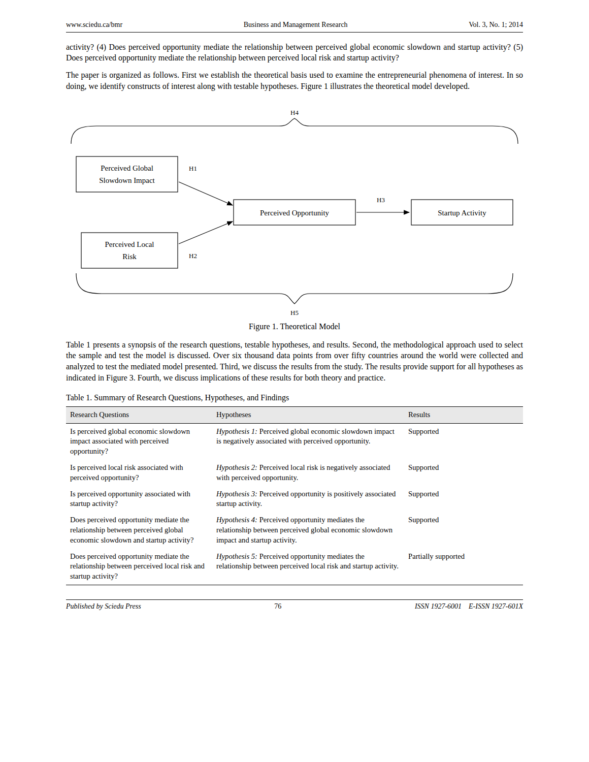www.sciedu.ca/bmr
Business and Management Research
Vol. 3, No. 1; 2014
activity? (4) Does perceived opportunity mediate the relationship between perceived global economic slowdown and startup activity? (5) Does perceived opportunity mediate the relationship between perceived local risk and startup activity?
The paper is organized as follows. First we establish the theoretical basis used to examine the entrepreneurial phenomena of interest. In so doing, we identify constructs of interest along with testable hypotheses. Figure 1 illustrates the theoretical model developed.
H4 Perceived Global Slowdown Impact Perceived Local Risk Perceived Opportunity Startup Activity H1 H2 H3 H5
Figure 1. Theoretical Model
Table 1 presents a synopsis of the research questions, testable hypotheses, and results. Second, the methodological approach used to select the sample and test the model is discussed. Over six thousand data points from over fifty countries around the world were collected and analyzed to test the mediated model presented. Third, we discuss the results from the study. The results provide support for all hypotheses as indicated in Figure 3. Fourth, we discuss implications of these results for both theory and practice.
Table 1. Summary of Research Questions, Hypotheses, and Findings
| Research Questions | Hypotheses | Results |
| --- | --- | --- |
| Is perceived global economic slowdown impact associated with perceived opportunity? | Hypothesis 1: Perceived global economic slowdown impact is negatively associated with perceived opportunity. | Supported |
| Is perceived local risk associated with perceived opportunity? | Hypothesis 2: Perceived local risk is negatively associated with perceived opportunity. | Supported |
| Is perceived opportunity associated with startup activity? | Hypothesis 3: Perceived opportunity is positively associated startup activity. | Supported |
| Does perceived opportunity mediate the relationship between perceived global economic slowdown and startup activity? | Hypothesis 4: Perceived opportunity mediates the relationship between perceived global economic slowdown impact and startup activity. | Supported |
| Does perceived opportunity mediate the relationship between perceived local risk and startup activity? | Hypothesis 5: Perceived opportunity mediates the relationship between perceived local risk and startup activity. | Partially supported |
Published by Sciedu Press
76
ISSN 1927-6001 E-ISSN 1927-601X